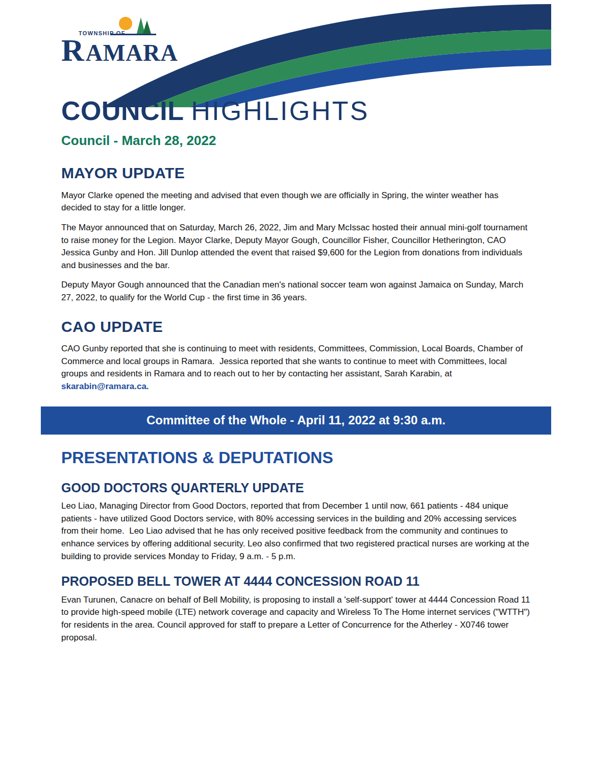TOWNSHIP OF
RAMARA
COUNCIL HIGHLIGHTS
Council - March 28, 2022
MAYOR UPDATE
Mayor Clarke opened the meeting and advised that even though we are officially in Spring, the winter weather has decided to stay for a little longer.
The Mayor announced that on Saturday, March 26, 2022, Jim and Mary McIssac hosted their annual mini-golf tournament to raise money for the Legion. Mayor Clarke, Deputy Mayor Gough, Councillor Fisher, Councillor Hetherington, CAO Jessica Gunby and Hon. Jill Dunlop attended the event that raised $9,600 for the Legion from donations from individuals and businesses and the bar.
Deputy Mayor Gough announced that the Canadian men's national soccer team won against Jamaica on Sunday, March 27, 2022, to qualify for the World Cup - the first time in 36 years.
CAO UPDATE
CAO Gunby reported that she is continuing to meet with residents, Committees, Commission, Local Boards, Chamber of Commerce and local groups in Ramara. Jessica reported that she wants to continue to meet with Committees, local groups and residents in Ramara and to reach out to her by contacting her assistant, Sarah Karabin, at skarabin@ramara.ca.
Committee of the Whole - April 11, 2022 at 9:30 a.m.
PRESENTATIONS & DEPUTATIONS
GOOD DOCTORS QUARTERLY UPDATE
Leo Liao, Managing Director from Good Doctors, reported that from December 1 until now, 661 patients - 484 unique patients - have utilized Good Doctors service, with 80% accessing services in the building and 20% accessing services from their home. Leo Liao advised that he has only received positive feedback from the community and continues to enhance services by offering additional security. Leo also confirmed that two registered practical nurses are working at the building to provide services Monday to Friday, 9 a.m. - 5 p.m.
PROPOSED BELL TOWER AT 4444 CONCESSION ROAD 11
Evan Turunen, Canacre on behalf of Bell Mobility, is proposing to install a 'self-support' tower at 4444 Concession Road 11 to provide high-speed mobile (LTE) network coverage and capacity and Wireless To The Home internet services ("WTTH") for residents in the area. Council approved for staff to prepare a Letter of Concurrence for the Atherley - X0746 tower proposal.